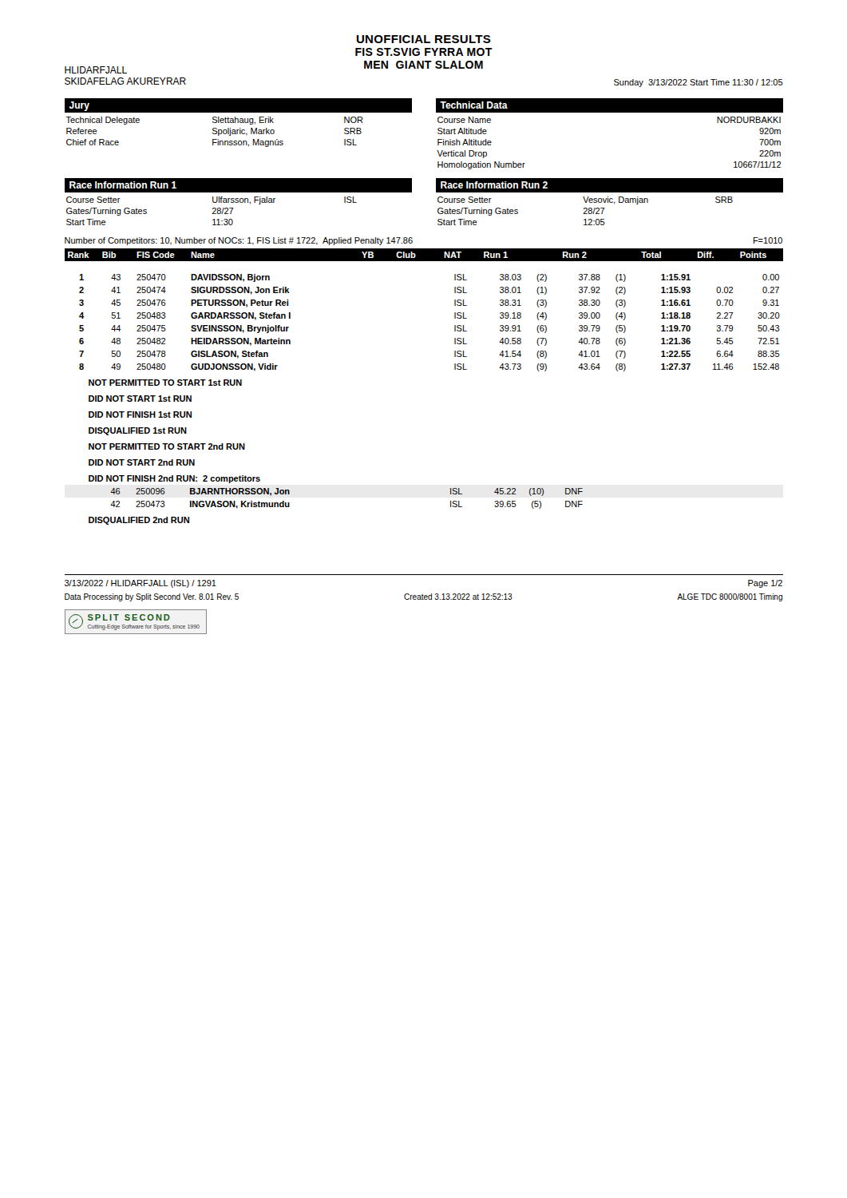UNOFFICIAL RESULTS
FIS ST.SVIG FYRRA MOT
MEN GIANT SLALOM
HLIDARFJALL
SKIDAFELAG AKUREYRAR
Sunday 3/13/2022 Start Time 11:30 / 12:05
Jury
| Technical Delegate | Slettahaug, Erik | NOR |
| Referee | Spoljaric, Marko | SRB |
| Chief of Race | Finnsson, Magnús | ISL |
Technical Data
| Course Name | NORDURBAKKI |
| Start Altitude | 920m |
| Finish Altitude | 700m |
| Vertical Drop | 220m |
| Homologation Number | 10667/11/12 |
Race Information Run 1
| Course Setter | Ulfarsson, Fjalar | ISL |
| Gates/Turning Gates | 28/27 | |
| Start Time | 11:30 | |
Race Information Run 2
| Course Setter | Vesovic, Damjan | SRB |
| Gates/Turning Gates | 28/27 | |
| Start Time | 12:05 | |
Number of Competitors: 10, Number of NOCs: 1, FIS List # 1722, Applied Penalty 147.86
F=1010
| Rank | Bib | FIS Code | Name | YB | Club | NAT | Run 1 | | Run 2 | | Total | Diff. | Points |
| --- | --- | --- | --- | --- | --- | --- | --- | --- | --- | --- | --- | --- | --- |
| 1 | 43 | 250470 | DAVIDSSON, Bjorn | | | ISL | 38.03 | (2) | 37.88 | (1) | 1:15.91 | | 0.00 |
| 2 | 41 | 250474 | SIGURDSSON, Jon Erik | | | ISL | 38.01 | (1) | 37.92 | (2) | 1:15.93 | 0.02 | 0.27 |
| 3 | 45 | 250476 | PETURSSON, Petur Rei | | | ISL | 38.31 | (3) | 38.30 | (3) | 1:16.61 | 0.70 | 9.31 |
| 4 | 51 | 250483 | GARDARSSON, Stefan I | | | ISL | 39.18 | (4) | 39.00 | (4) | 1:18.18 | 2.27 | 30.20 |
| 5 | 44 | 250475 | SVEINSSON, Brynjolfur | | | ISL | 39.91 | (6) | 39.79 | (5) | 1:19.70 | 3.79 | 50.43 |
| 6 | 48 | 250482 | HEIDARSSON, Marteinn | | | ISL | 40.58 | (7) | 40.78 | (6) | 1:21.36 | 5.45 | 72.51 |
| 7 | 50 | 250478 | GISLASON, Stefan | | | ISL | 41.54 | (8) | 41.01 | (7) | 1:22.55 | 6.64 | 88.35 |
| 8 | 49 | 250480 | GUDJONSSON, Vidir | | | ISL | 43.73 | (9) | 43.64 | (8) | 1:27.37 | 11.46 | 152.48 |
NOT PERMITTED TO START 1st RUN
DID NOT START 1st RUN
DID NOT FINISH 1st RUN
DISQUALIFIED 1st RUN
NOT PERMITTED TO START 2nd RUN
DID NOT START 2nd RUN
DID NOT FINISH 2nd RUN: 2 competitors
| | 46 | 250096 | BJARNTHORSSON, Jon | | | ISL | 45.22 | (10) | DNF | | | | |
| | 42 | 250473 | INGVASON, Kristmundu | | | ISL | 39.65 | (5) | DNF | | | | |
DISQUALIFIED 2nd RUN
3/13/2022 / HLIDARFJALL (ISL) / 1291
Page 1/2
Data Processing by Split Second Ver. 8.01 Rev. 5
Created 3.13.2022 at 12:52:13
ALGE TDC 8000/8001 Timing
SPLIT SECOND
Cutting-Edge Software for Sports, since 1990